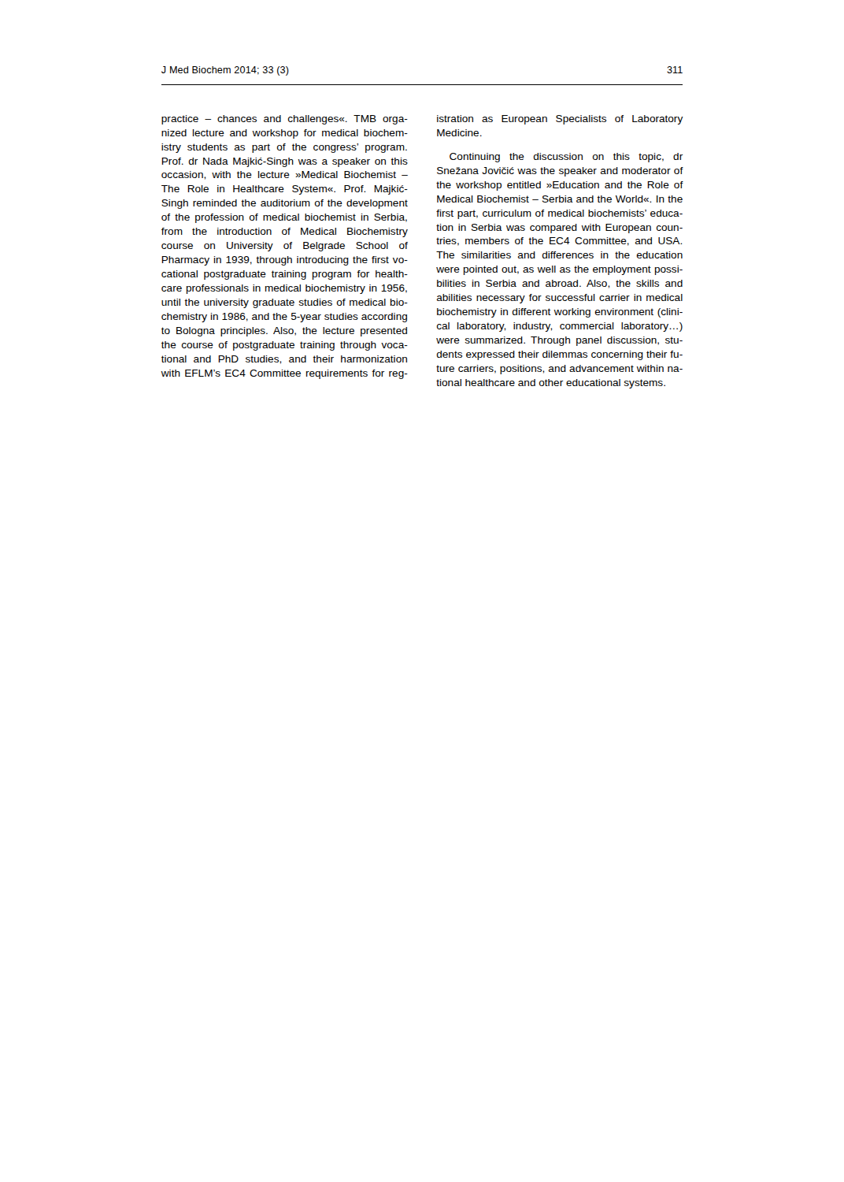J Med Biochem 2014; 33 (3) 311
practice – chances and challenges«. TMB organized lecture and workshop for medical biochemistry students as part of the congress’ program. Prof. dr Nada Majkić-Singh was a speaker on this occasion, with the lecture »Medical Biochemist – The Role in Healthcare System«. Prof. Majkić-Singh reminded the auditorium of the development of the profession of medical biochemist in Serbia, from the introduction of Medical Biochemistry course on University of Belgrade School of Pharmacy in 1939, through introducing the first vocational postgraduate training program for healthcare professionals in medical biochemistry in 1956, until the university graduate studies of medical biochemistry in 1986, and the 5-year studies according to Bologna principles. Also, the lecture presented the course of postgraduate training through vocational and PhD studies, and their harmonization with EFLM’s EC4 Committee requirements for registration as European Specialists of Laboratory Medicine.
Continuing the discussion on this topic, dr Snežana Jovičić was the speaker and moderator of the workshop entitled »Education and the Role of Medical Biochemist – Serbia and the World«. In the first part, curriculum of medical biochemists’ education in Serbia was compared with European countries, members of the EC4 Committee, and USA. The similarities and differences in the education were pointed out, as well as the employment possibilities in Serbia and abroad. Also, the skills and abilities necessary for successful carrier in medical biochemistry in different working environment (clinical laboratory, industry, commercial laboratory…) were summarized. Through panel discussion, students expressed their dilemmas concerning their future carriers, positions, and advancement within national healthcare and other educational systems.